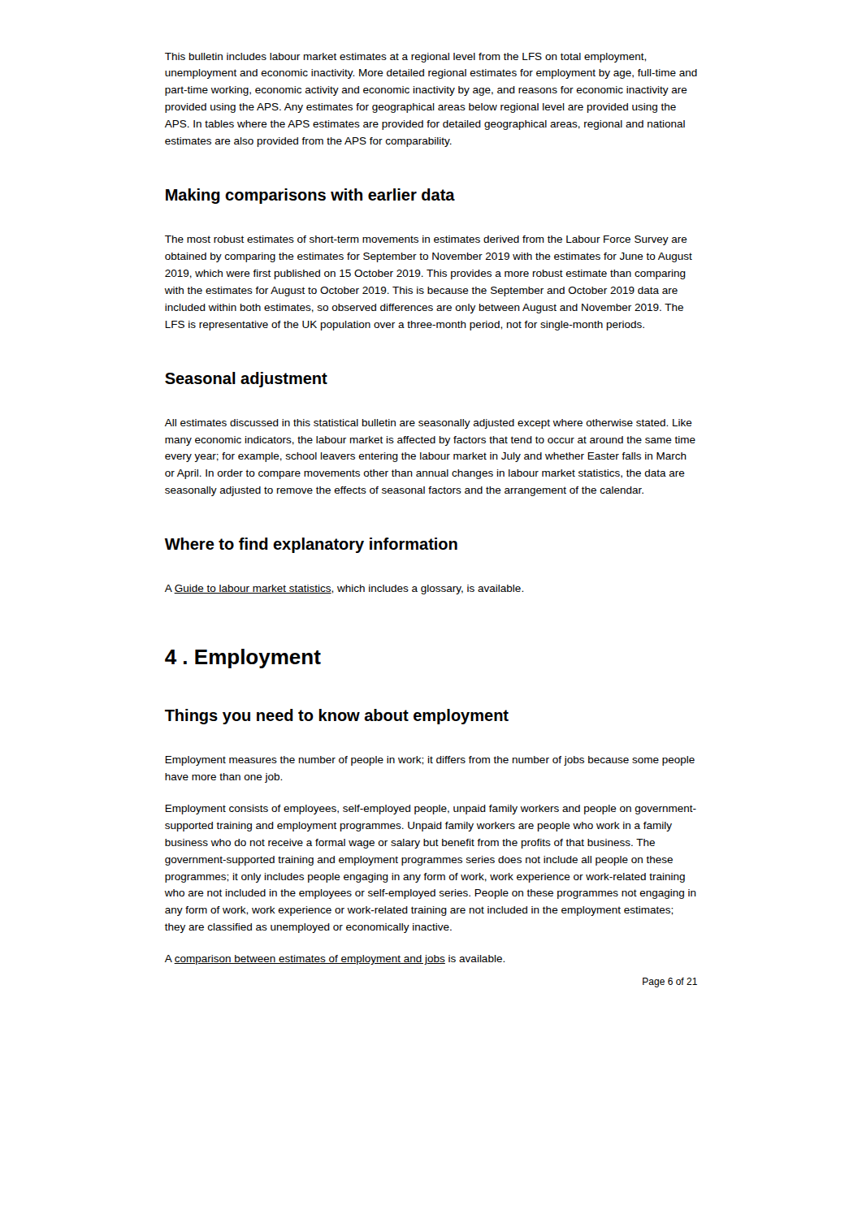This bulletin includes labour market estimates at a regional level from the LFS on total employment, unemployment and economic inactivity. More detailed regional estimates for employment by age, full-time and part-time working, economic activity and economic inactivity by age, and reasons for economic inactivity are provided using the APS. Any estimates for geographical areas below regional level are provided using the APS. In tables where the APS estimates are provided for detailed geographical areas, regional and national estimates are also provided from the APS for comparability.
Making comparisons with earlier data
The most robust estimates of short-term movements in estimates derived from the Labour Force Survey are obtained by comparing the estimates for September to November 2019 with the estimates for June to August 2019, which were first published on 15 October 2019. This provides a more robust estimate than comparing with the estimates for August to October 2019. This is because the September and October 2019 data are included within both estimates, so observed differences are only between August and November 2019. The LFS is representative of the UK population over a three-month period, not for single-month periods.
Seasonal adjustment
All estimates discussed in this statistical bulletin are seasonally adjusted except where otherwise stated. Like many economic indicators, the labour market is affected by factors that tend to occur at around the same time every year; for example, school leavers entering the labour market in July and whether Easter falls in March or April. In order to compare movements other than annual changes in labour market statistics, the data are seasonally adjusted to remove the effects of seasonal factors and the arrangement of the calendar.
Where to find explanatory information
A Guide to labour market statistics, which includes a glossary, is available.
4 . Employment
Things you need to know about employment
Employment measures the number of people in work; it differs from the number of jobs because some people have more than one job.
Employment consists of employees, self-employed people, unpaid family workers and people on government-supported training and employment programmes. Unpaid family workers are people who work in a family business who do not receive a formal wage or salary but benefit from the profits of that business. The government-supported training and employment programmes series does not include all people on these programmes; it only includes people engaging in any form of work, work experience or work-related training who are not included in the employees or self-employed series. People on these programmes not engaging in any form of work, work experience or work-related training are not included in the employment estimates; they are classified as unemployed or economically inactive.
A comparison between estimates of employment and jobs is available.
Page 6 of 21